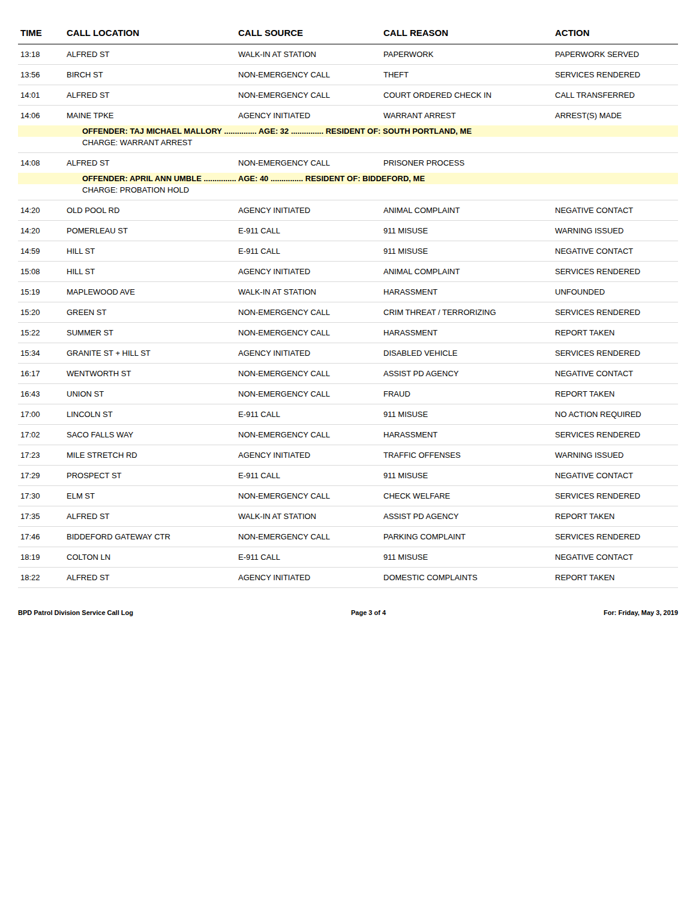| TIME | CALL LOCATION | CALL SOURCE | CALL REASON | ACTION |
| --- | --- | --- | --- | --- |
| 13:18 | ALFRED ST | WALK-IN AT STATION | PAPERWORK | PAPERWORK SERVED |
| 13:56 | BIRCH ST | NON-EMERGENCY CALL | THEFT | SERVICES RENDERED |
| 14:01 | ALFRED ST | NON-EMERGENCY CALL | COURT ORDERED CHECK IN | CALL TRANSFERRED |
| 14:06 | MAINE TPKE | AGENCY INITIATED | WARRANT ARREST | ARREST(S) MADE |
| | OFFENDER: TAJ MICHAEL MALLORY ............... AGE: 32 ............... RESIDENT OF: SOUTH PORTLAND, ME |
| | CHARGE: WARRANT ARREST |
| 14:08 | ALFRED ST | NON-EMERGENCY CALL | PRISONER PROCESS | |
| | OFFENDER: APRIL ANN UMBLE ............... AGE: 40 ............... RESIDENT OF: BIDDEFORD, ME |
| | CHARGE: PROBATION HOLD |
| 14:20 | OLD POOL RD | AGENCY INITIATED | ANIMAL COMPLAINT | NEGATIVE CONTACT |
| 14:20 | POMERLEAU ST | E-911 CALL | 911 MISUSE | WARNING ISSUED |
| 14:59 | HILL ST | E-911 CALL | 911 MISUSE | NEGATIVE CONTACT |
| 15:08 | HILL ST | AGENCY INITIATED | ANIMAL COMPLAINT | SERVICES RENDERED |
| 15:19 | MAPLEWOOD AVE | WALK-IN AT STATION | HARASSMENT | UNFOUNDED |
| 15:20 | GREEN ST | NON-EMERGENCY CALL | CRIM THREAT / TERRORIZING | SERVICES RENDERED |
| 15:22 | SUMMER ST | NON-EMERGENCY CALL | HARASSMENT | REPORT TAKEN |
| 15:34 | GRANITE ST + HILL ST | AGENCY INITIATED | DISABLED VEHICLE | SERVICES RENDERED |
| 16:17 | WENTWORTH ST | NON-EMERGENCY CALL | ASSIST PD AGENCY | NEGATIVE CONTACT |
| 16:43 | UNION ST | NON-EMERGENCY CALL | FRAUD | REPORT TAKEN |
| 17:00 | LINCOLN ST | E-911 CALL | 911 MISUSE | NO ACTION REQUIRED |
| 17:02 | SACO FALLS WAY | NON-EMERGENCY CALL | HARASSMENT | SERVICES RENDERED |
| 17:23 | MILE STRETCH RD | AGENCY INITIATED | TRAFFIC OFFENSES | WARNING ISSUED |
| 17:29 | PROSPECT ST | E-911 CALL | 911 MISUSE | NEGATIVE CONTACT |
| 17:30 | ELM ST | NON-EMERGENCY CALL | CHECK WELFARE | SERVICES RENDERED |
| 17:35 | ALFRED ST | WALK-IN AT STATION | ASSIST PD AGENCY | REPORT TAKEN |
| 17:46 | BIDDEFORD GATEWAY CTR | NON-EMERGENCY CALL | PARKING COMPLAINT | SERVICES RENDERED |
| 18:19 | COLTON LN | E-911 CALL | 911 MISUSE | NEGATIVE CONTACT |
| 18:22 | ALFRED ST | AGENCY INITIATED | DOMESTIC COMPLAINTS | REPORT TAKEN |
BPD Patrol Division Service Call Log Page 3 of 4 For: Friday, May 3, 2019